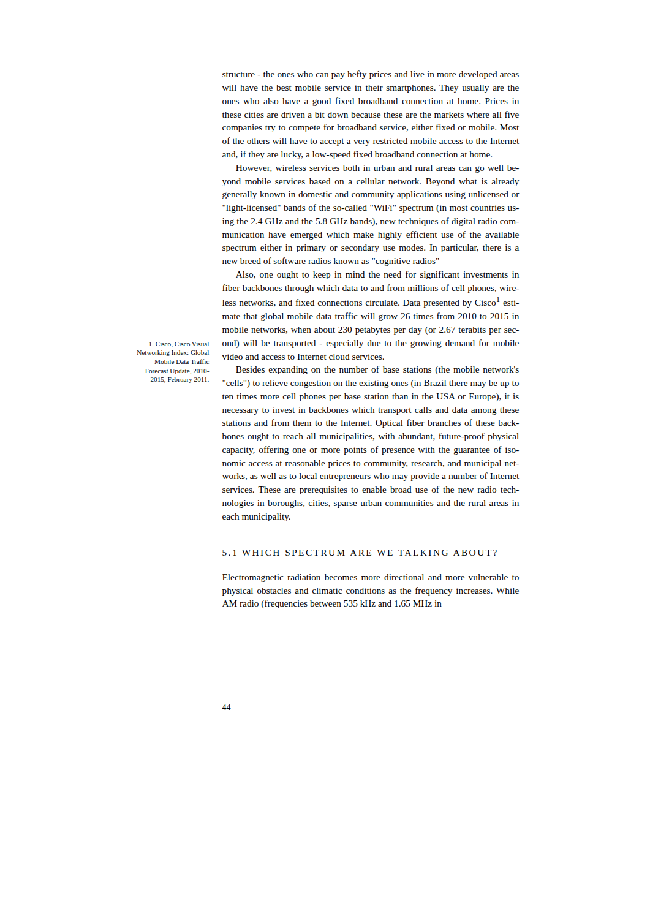1. Cisco, Cisco Visual Networking Index: Global Mobile Data Traffic Forecast Update, 2010-2015, February 2011.
structure - the ones who can pay hefty prices and live in more developed areas will have the best mobile service in their smartphones. They usually are the ones who also have a good fixed broadband connection at home. Prices in these cities are driven a bit down because these are the markets where all five companies try to compete for broadband service, either fixed or mobile. Most of the others will have to accept a very restricted mobile access to the Internet and, if they are lucky, a low-speed fixed broadband connection at home.
However, wireless services both in urban and rural areas can go well beyond mobile services based on a cellular network. Beyond what is already generally known in domestic and community applications using unlicensed or "light-licensed" bands of the so-called "WiFi" spectrum (in most countries using the 2.4 GHz and the 5.8 GHz bands), new techniques of digital radio communication have emerged which make highly efficient use of the available spectrum either in primary or secondary use modes. In particular, there is a new breed of software radios known as "cognitive radios"
Also, one ought to keep in mind the need for significant investments in fiber backbones through which data to and from millions of cell phones, wireless networks, and fixed connections circulate. Data presented by Cisco1 estimate that global mobile data traffic will grow 26 times from 2010 to 2015 in mobile networks, when about 230 petabytes per day (or 2.67 terabits per second) will be transported - especially due to the growing demand for mobile video and access to Internet cloud services.
Besides expanding on the number of base stations (the mobile network's "cells") to relieve congestion on the existing ones (in Brazil there may be up to ten times more cell phones per base station than in the USA or Europe), it is necessary to invest in backbones which transport calls and data among these stations and from them to the Internet. Optical fiber branches of these backbones ought to reach all municipalities, with abundant, future-proof physical capacity, offering one or more points of presence with the guarantee of isonomic access at reasonable prices to community, research, and municipal networks, as well as to local entrepreneurs who may provide a number of Internet services. These are prerequisites to enable broad use of the new radio technologies in boroughs, cities, sparse urban communities and the rural areas in each municipality.
5.1 which spectrum are we talking about?
Electromagnetic radiation becomes more directional and more vulnerable to physical obstacles and climatic conditions as the frequency increases. While AM radio (frequencies between 535 kHz and 1.65 MHz in
44